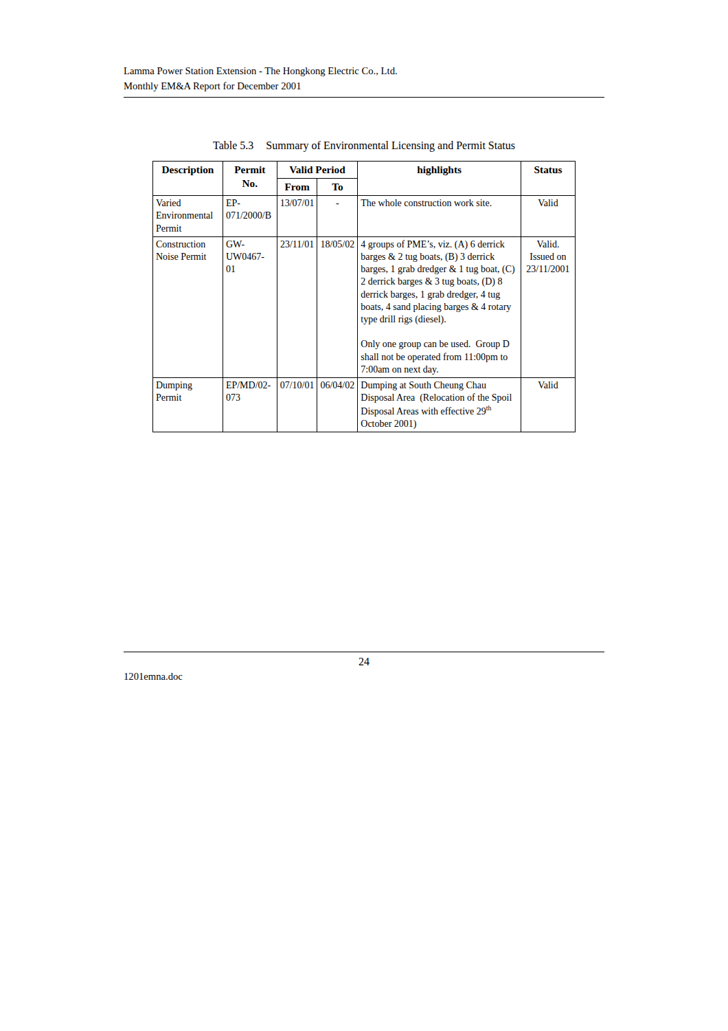Lamma Power Station Extension - The Hongkong Electric Co., Ltd.
Monthly EM&A Report for December 2001
Table 5.3 Summary of Environmental Licensing and Permit Status
| Description | Permit No. | Valid Period | highlights | Status |
| --- | --- | --- | --- | --- |
| From | To |
| Varied Environmental Permit | EP-071/2000/B | 13/07/01 | - | The whole construction work site. | Valid |
| Construction Noise Permit | GW-UW0467-01 | 23/11/01 | 18/05/02 | 4 groups of PME’s, viz. (A) 6 derrick barges & 2 tug boats, (B) 3 derrick barges, 1 grab dredger & 1 tug boat, (C) 2 derrick barges & 3 tug boats, (D) 8 derrick barges, 1 grab dredger, 4 tug boats, 4 sand placing barges & 4 rotary type drill rigs (diesel). Only one group can be used. Group D shall not be operated from 11:00pm to 7:00am on next day. | Valid. Issued on 23/11/2001 |
| Dumping Permit | EP/MD/02-073 | 07/10/01 | 06/04/02 | Dumping at South Cheung Chau Disposal Area (Relocation of the Spoil Disposal Areas with effective 29 th October 2001) | Valid |
24
1201emna.doc